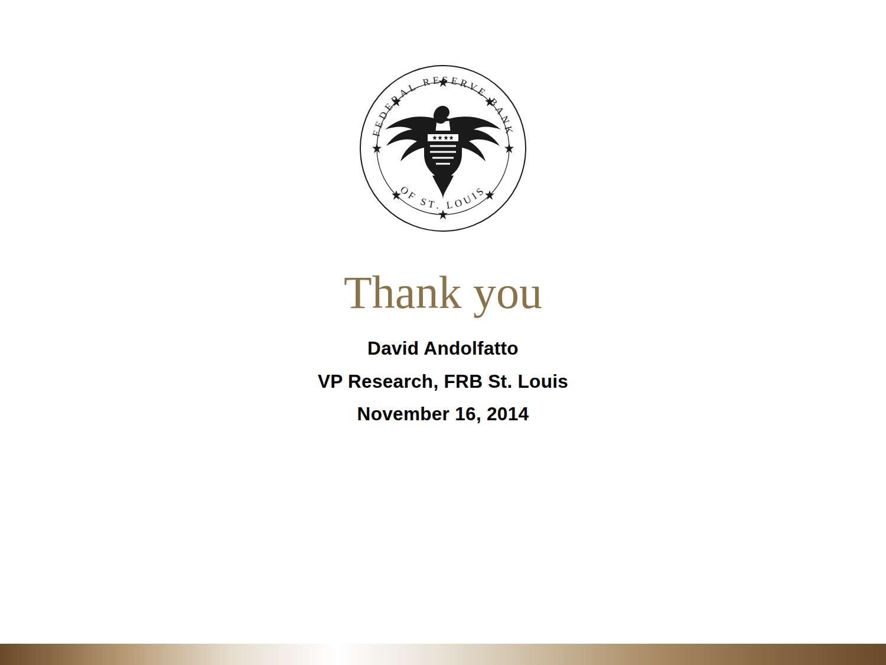FEDERAL RESERVE BANK OF ST. LOUIS
Thank you
David Andolfatto
VP Research, FRB St. Louis
November 16, 2014